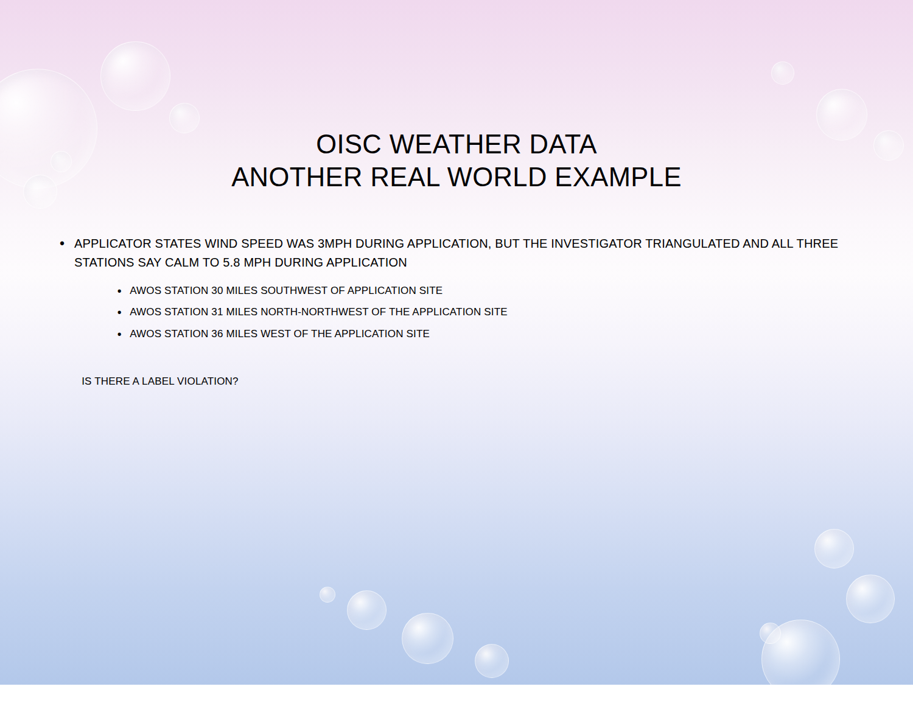OISC WEATHER DATA
ANOTHER REAL WORLD EXAMPLE
APPLICATOR STATES WIND SPEED WAS 3MPH DURING APPLICATION, BUT THE INVESTIGATOR TRIANGULATED AND ALL THREE STATIONS SAY CALM TO 5.8 MPH DURING APPLICATION
AWOS STATION 30 MILES SOUTHWEST OF APPLICATION SITE
AWOS STATION 31 MILES NORTH-NORTHWEST OF THE APPLICATION SITE
AWOS STATION 36 MILES WEST OF THE APPLICATION SITE
IS THERE A LABEL VIOLATION?